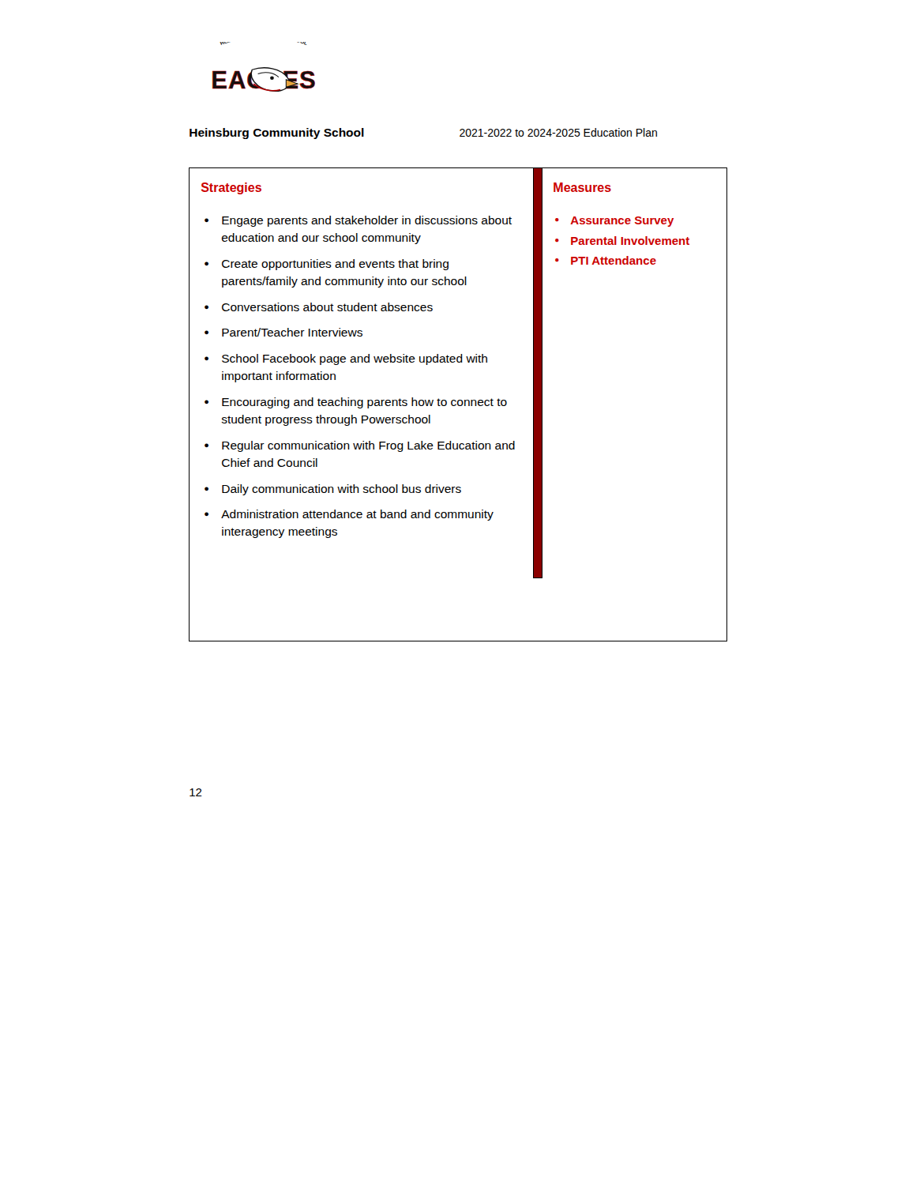Heinsburg Community School Eagles logo HEINSBURG COMMUNITY SCHOOL EAGLES EAGLES
Heinsburg Community School
2021-2022 to 2024-2025 Education Plan
Strategies
Engage parents and stakeholder in discussions about education and our school community
Create opportunities and events that bring parents/family and community into our school
Conversations about student absences
Parent/Teacher Interviews
School Facebook page and website updated with important information
Encouraging and teaching parents how to connect to student progress through Powerschool
Regular communication with Frog Lake Education and Chief and Council
Daily communication with school bus drivers
Administration attendance at band and community interagency meetings
Measures
Assurance Survey
Parental Involvement
PTI Attendance
12